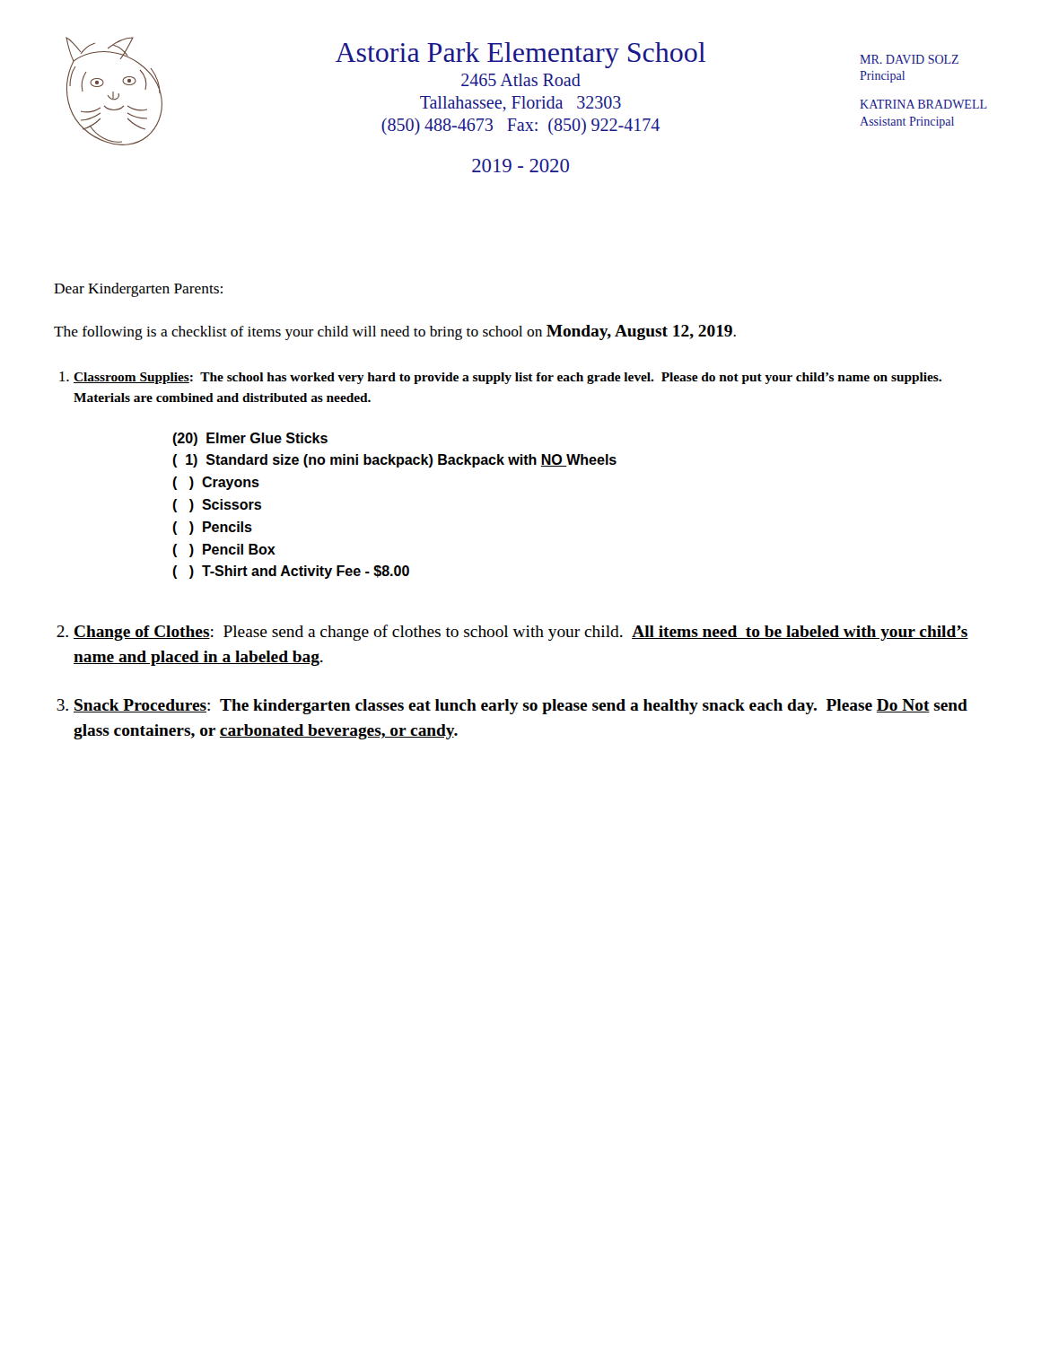Astoria Park Elementary School
2465 Atlas Road
Tallahassee, Florida 32303
(850) 488-4673 Fax: (850) 922-4174
Mr. David Solz
Principal
Katrina Bradwell
Assistant Principal
2019 - 2020
Dear Kindergarten Parents:
The following is a checklist of items your child will need to bring to school on Monday, August 12, 2019.
Classroom Supplies: The school has worked very hard to provide a supply list for each grade level. Please do not put your child’s name on supplies. Materials are combined and distributed as needed.
(20) Elmer Glue Sticks
( 1) Standard size (no mini backpack) Backpack with NO Wheels
( ) Crayons
( ) Scissors
( ) Pencils
( ) Pencil Box
( ) T-Shirt and Activity Fee - $8.00
Change of Clothes: Please send a change of clothes to school with your child. All items need to be labeled with your child’s name and placed in a labeled bag.
Snack Procedures: The kindergarten classes eat lunch early so please send a healthy snack each day. Please Do Not send glass containers, or carbonated beverages, or candy.